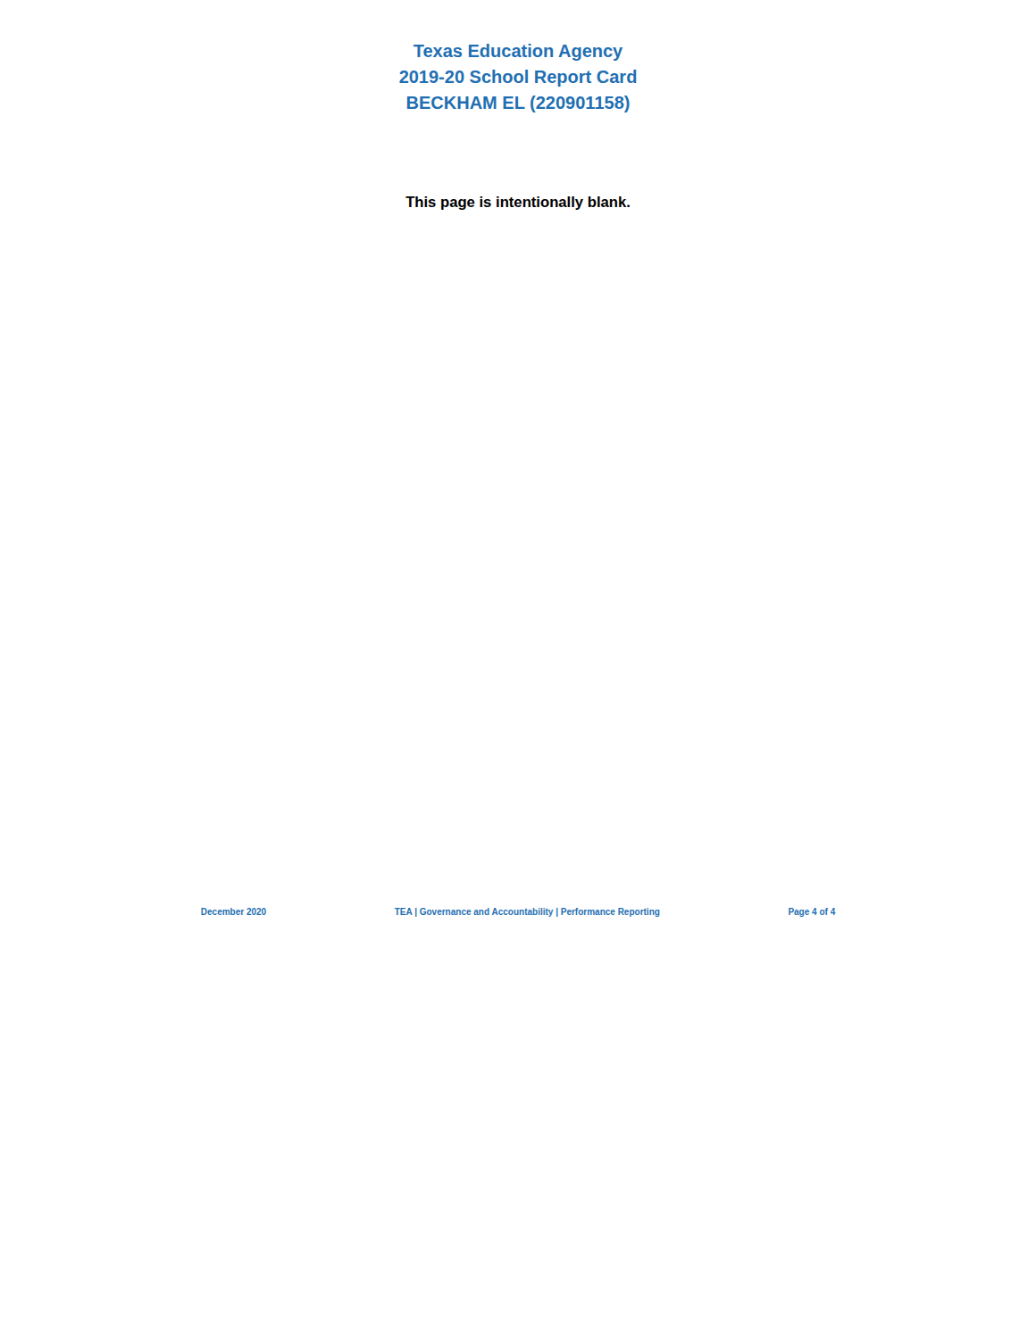Texas Education Agency 2019-20 School Report Card BECKHAM EL (220901158)
This page is intentionally blank.
December 2020 TEA | Governance and Accountability | Performance Reporting Page 4 of 4